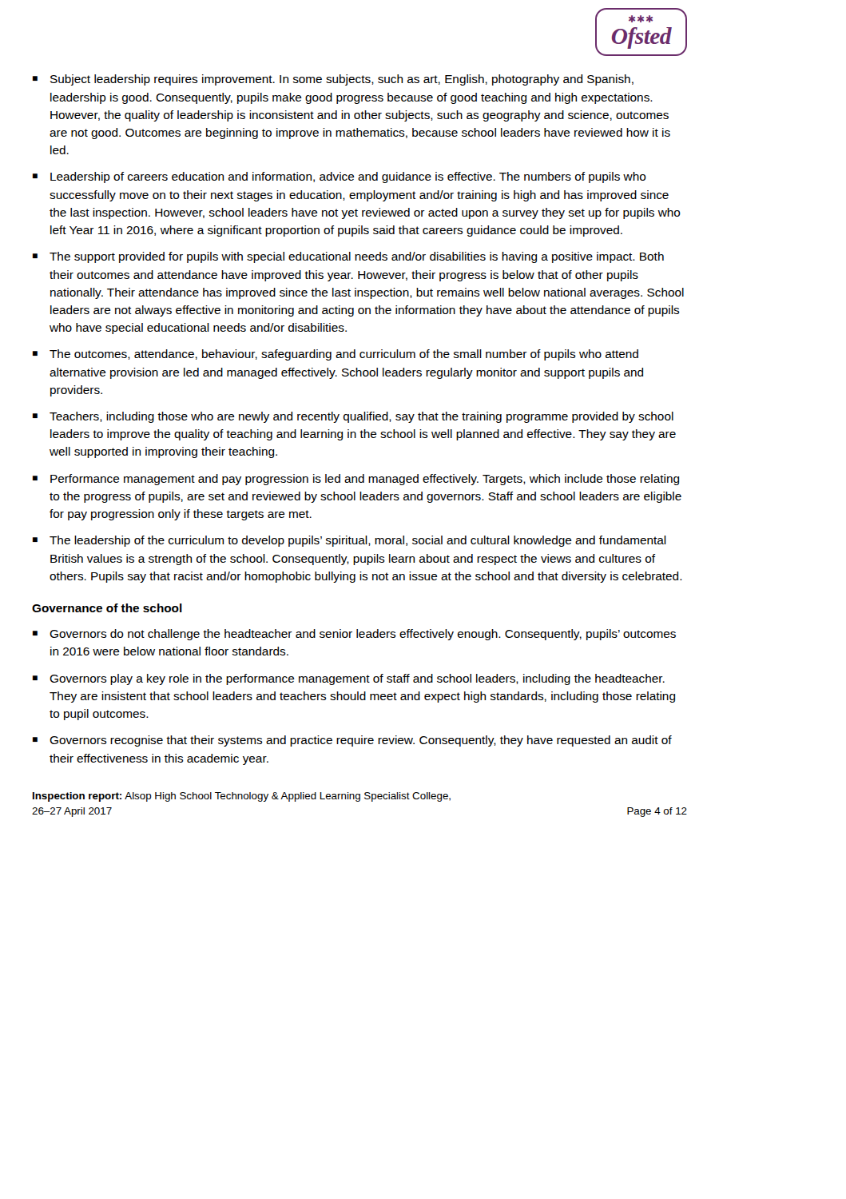✱✱✱ Ofsted
Subject leadership requires improvement. In some subjects, such as art, English, photography and Spanish, leadership is good. Consequently, pupils make good progress because of good teaching and high expectations. However, the quality of leadership is inconsistent and in other subjects, such as geography and science, outcomes are not good. Outcomes are beginning to improve in mathematics, because school leaders have reviewed how it is led.
Leadership of careers education and information, advice and guidance is effective. The numbers of pupils who successfully move on to their next stages in education, employment and/or training is high and has improved since the last inspection. However, school leaders have not yet reviewed or acted upon a survey they set up for pupils who left Year 11 in 2016, where a significant proportion of pupils said that careers guidance could be improved.
The support provided for pupils with special educational needs and/or disabilities is having a positive impact. Both their outcomes and attendance have improved this year. However, their progress is below that of other pupils nationally. Their attendance has improved since the last inspection, but remains well below national averages. School leaders are not always effective in monitoring and acting on the information they have about the attendance of pupils who have special educational needs and/or disabilities.
The outcomes, attendance, behaviour, safeguarding and curriculum of the small number of pupils who attend alternative provision are led and managed effectively. School leaders regularly monitor and support pupils and providers.
Teachers, including those who are newly and recently qualified, say that the training programme provided by school leaders to improve the quality of teaching and learning in the school is well planned and effective. They say they are well supported in improving their teaching.
Performance management and pay progression is led and managed effectively. Targets, which include those relating to the progress of pupils, are set and reviewed by school leaders and governors. Staff and school leaders are eligible for pay progression only if these targets are met.
The leadership of the curriculum to develop pupils’ spiritual, moral, social and cultural knowledge and fundamental British values is a strength of the school. Consequently, pupils learn about and respect the views and cultures of others. Pupils say that racist and/or homophobic bullying is not an issue at the school and that diversity is celebrated.
Governance of the school
Governors do not challenge the headteacher and senior leaders effectively enough. Consequently, pupils’ outcomes in 2016 were below national floor standards.
Governors play a key role in the performance management of staff and school leaders, including the headteacher. They are insistent that school leaders and teachers should meet and expect high standards, including those relating to pupil outcomes.
Governors recognise that their systems and practice require review. Consequently, they have requested an audit of their effectiveness in this academic year.
Inspection report: Alsop High School Technology & Applied Learning Specialist College,
26–27 April 2017
Page 4 of 12